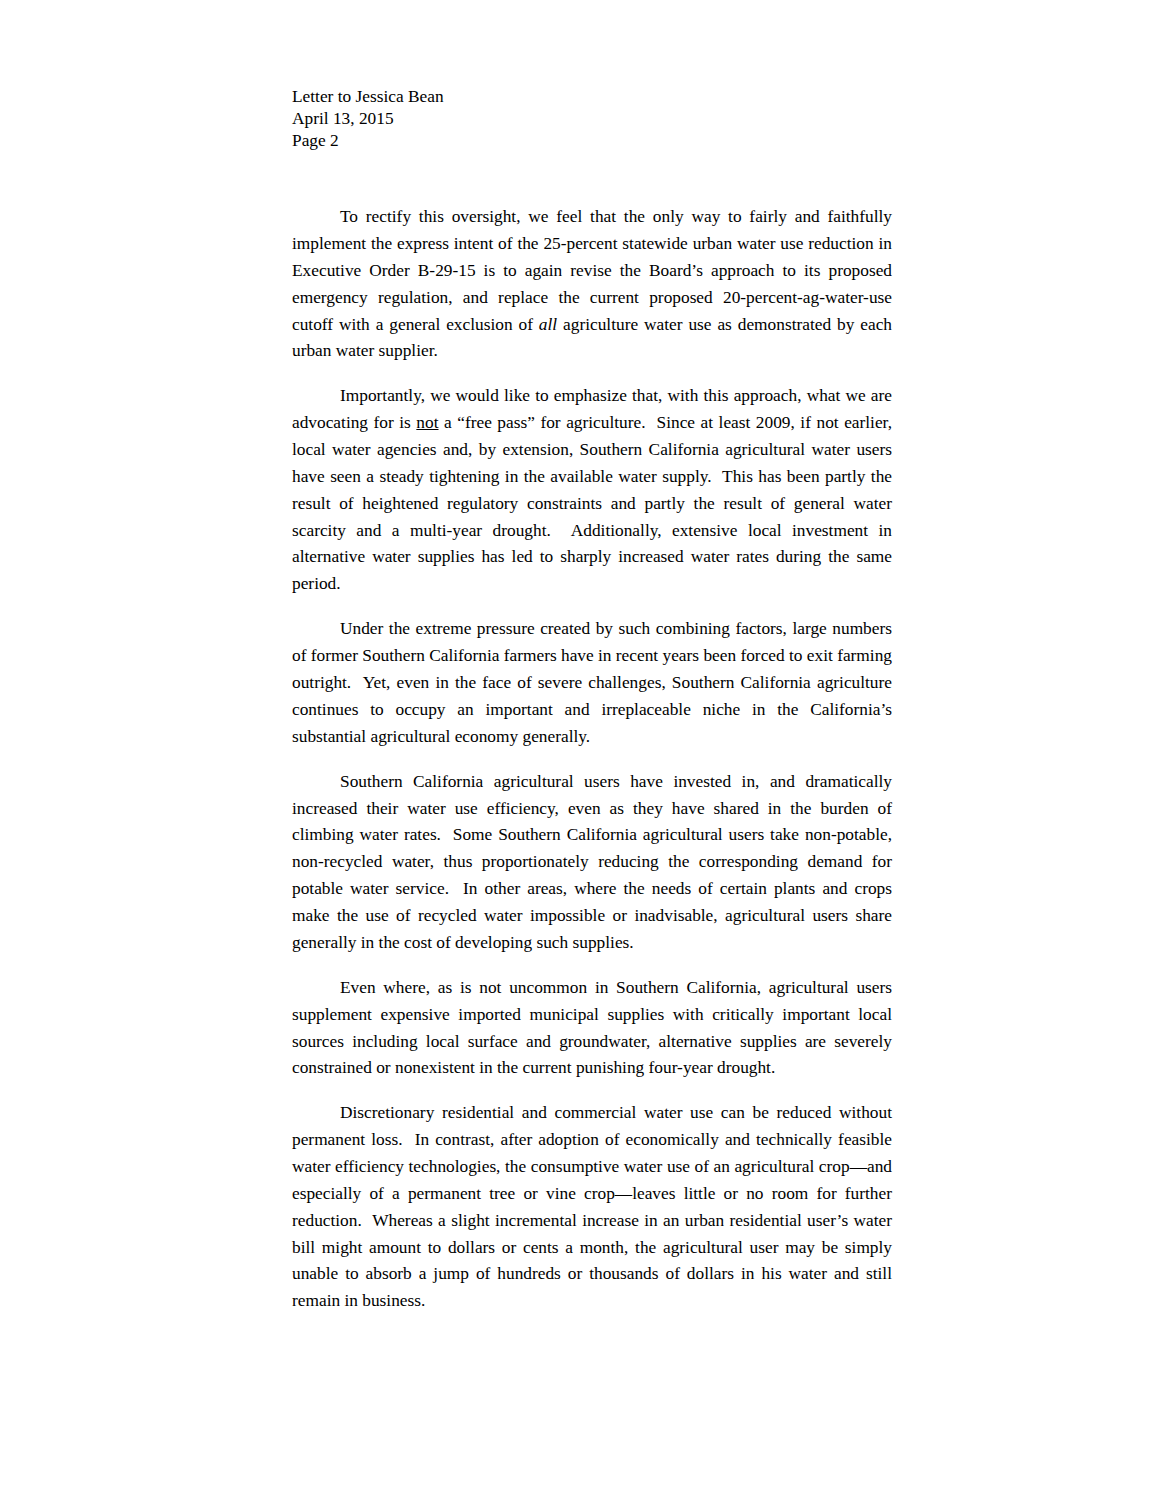Letter to Jessica Bean
April 13, 2015
Page 2
To rectify this oversight, we feel that the only way to fairly and faithfully implement the express intent of the 25-percent statewide urban water use reduction in Executive Order B-29-15 is to again revise the Board’s approach to its proposed emergency regulation, and replace the current proposed 20-percent-ag-water-use cutoff with a general exclusion of all agriculture water use as demonstrated by each urban water supplier.
Importantly, we would like to emphasize that, with this approach, what we are advocating for is not a “free pass” for agriculture. Since at least 2009, if not earlier, local water agencies and, by extension, Southern California agricultural water users have seen a steady tightening in the available water supply. This has been partly the result of heightened regulatory constraints and partly the result of general water scarcity and a multi-year drought. Additionally, extensive local investment in alternative water supplies has led to sharply increased water rates during the same period.
Under the extreme pressure created by such combining factors, large numbers of former Southern California farmers have in recent years been forced to exit farming outright. Yet, even in the face of severe challenges, Southern California agriculture continues to occupy an important and irreplaceable niche in the California’s substantial agricultural economy generally.
Southern California agricultural users have invested in, and dramatically increased their water use efficiency, even as they have shared in the burden of climbing water rates. Some Southern California agricultural users take non-potable, non-recycled water, thus proportionately reducing the corresponding demand for potable water service. In other areas, where the needs of certain plants and crops make the use of recycled water impossible or inadvisable, agricultural users share generally in the cost of developing such supplies.
Even where, as is not uncommon in Southern California, agricultural users supplement expensive imported municipal supplies with critically important local sources including local surface and groundwater, alternative supplies are severely constrained or nonexistent in the current punishing four-year drought.
Discretionary residential and commercial water use can be reduced without permanent loss. In contrast, after adoption of economically and technically feasible water efficiency technologies, the consumptive water use of an agricultural crop—and especially of a permanent tree or vine crop—leaves little or no room for further reduction. Whereas a slight incremental increase in an urban residential user’s water bill might amount to dollars or cents a month, the agricultural user may be simply unable to absorb a jump of hundreds or thousands of dollars in his water and still remain in business.